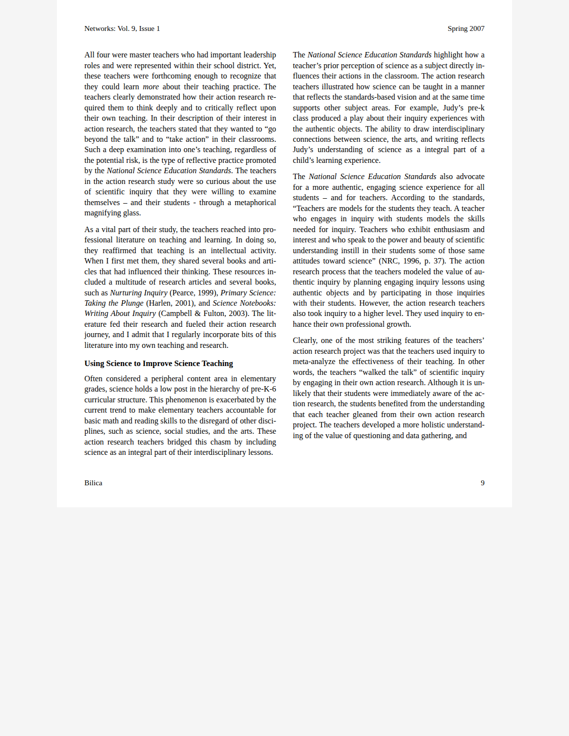Networks: Vol. 9, Issue 1 Spring 2007
All four were master teachers who had important leadership roles and were represented within their school district. Yet, these teachers were forthcoming enough to recognize that they could learn more about their teaching practice. The teachers clearly demonstrated how their action research required them to think deeply and to critically reflect upon their own teaching. In their description of their interest in action research, the teachers stated that they wanted to “go beyond the talk” and to “take action” in their classrooms. Such a deep examination into one’s teaching, regardless of the potential risk, is the type of reflective practice promoted by the National Science Education Standards. The teachers in the action research study were so curious about the use of scientific inquiry that they were willing to examine themselves – and their students - through a metaphorical magnifying glass.
As a vital part of their study, the teachers reached into professional literature on teaching and learning. In doing so, they reaffirmed that teaching is an intellectual activity. When I first met them, they shared several books and articles that had influenced their thinking. These resources included a multitude of research articles and several books, such as Nurturing Inquiry (Pearce, 1999), Primary Science: Taking the Plunge (Harlen, 2001), and Science Notebooks: Writing About Inquiry (Campbell & Fulton, 2003). The literature fed their research and fueled their action research journey, and I admit that I regularly incorporate bits of this literature into my own teaching and research.
Using Science to Improve Science Teaching
Often considered a peripheral content area in elementary grades, science holds a low post in the hierarchy of pre-K-6 curricular structure. This phenomenon is exacerbated by the current trend to make elementary teachers accountable for basic math and reading skills to the disregard of other disciplines, such as science, social studies, and the arts. These action research teachers bridged this chasm by including science as an integral part of their interdisciplinary lessons.
The National Science Education Standards highlight how a teacher’s prior perception of science as a subject directly influences their actions in the classroom. The action research teachers illustrated how science can be taught in a manner that reflects the standards-based vision and at the same time supports other subject areas. For example, Judy’s pre-k class produced a play about their inquiry experiences with the authentic objects. The ability to draw interdisciplinary connections between science, the arts, and writing reflects Judy’s understanding of science as a integral part of a child’s learning experience.
The National Science Education Standards also advocate for a more authentic, engaging science experience for all students – and for teachers. According to the standards, “Teachers are models for the students they teach. A teacher who engages in inquiry with students models the skills needed for inquiry. Teachers who exhibit enthusiasm and interest and who speak to the power and beauty of scientific understanding instill in their students some of those same attitudes toward science” (NRC, 1996, p. 37). The action research process that the teachers modeled the value of authentic inquiry by planning engaging inquiry lessons using authentic objects and by participating in those inquiries with their students. However, the action research teachers also took inquiry to a higher level. They used inquiry to enhance their own professional growth.
Clearly, one of the most striking features of the teachers’ action research project was that the teachers used inquiry to meta-analyze the effectiveness of their teaching. In other words, the teachers “walked the talk” of scientific inquiry by engaging in their own action research. Although it is unlikely that their students were immediately aware of the action research, the students benefited from the understanding that each teacher gleaned from their own action research project. The teachers developed a more holistic understanding of the value of questioning and data gathering, and
Bilica 9